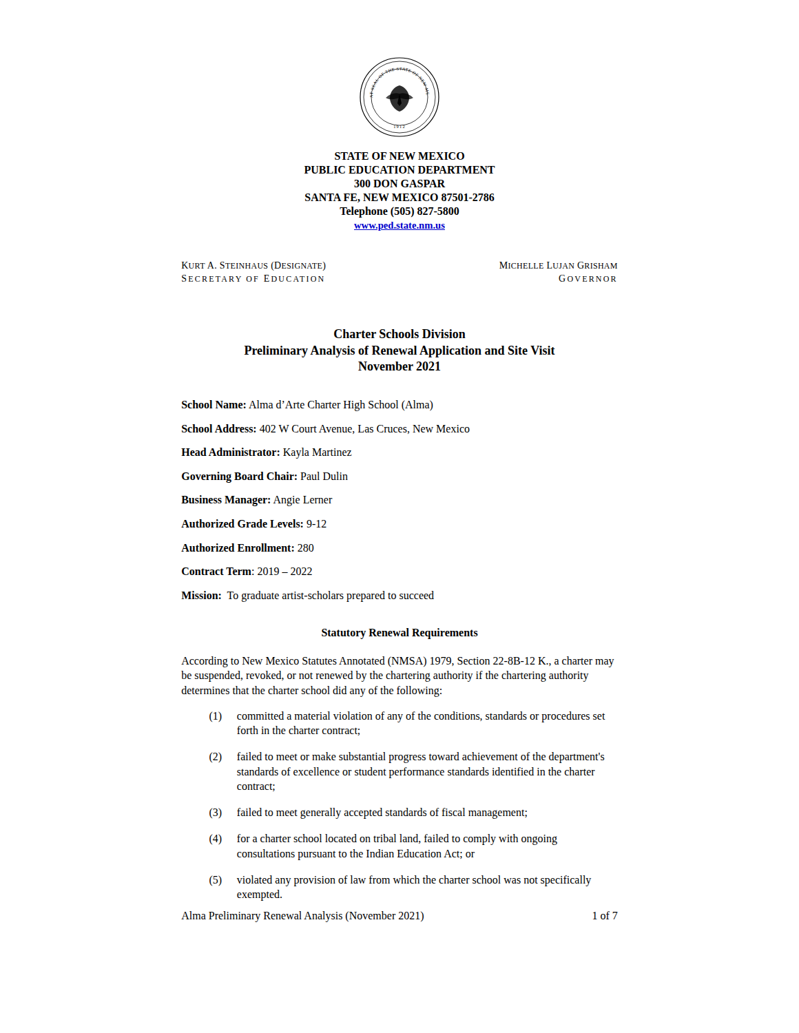GREAT SEAL OF THE STATE OF NEW MEXICO 1912
STATE OF NEW MEXICO
PUBLIC EDUCATION DEPARTMENT
300 DON GASPAR
SANTA FE, NEW MEXICO 87501-2786
Telephone (505) 827-5800
www.ped.state.nm.us
| K URT A. S TEINHAUS (D ESIGNATE ) | M ICHELLE L UJAN G RISHAM |
| S ECRETARY OF E DUCATION | G OVERNOR |
Charter Schools Division
Preliminary Analysis of Renewal Application and Site Visit
November 2021
School Name: Alma d’Arte Charter High School (Alma)
School Address: 402 W Court Avenue, Las Cruces, New Mexico
Head Administrator: Kayla Martinez
Governing Board Chair: Paul Dulin
Business Manager: Angie Lerner
Authorized Grade Levels: 9-12
Authorized Enrollment: 280
Contract Term: 2019 – 2022
Mission: To graduate artist-scholars prepared to succeed
Statutory Renewal Requirements
According to New Mexico Statutes Annotated (NMSA) 1979, Section 22-8B-12 K., a charter may be suspended, revoked, or not renewed by the chartering authority if the chartering authority determines that the charter school did any of the following:
(1) committed a material violation of any of the conditions, standards or procedures set forth in the charter contract;
(2) failed to meet or make substantial progress toward achievement of the department's standards of excellence or student performance standards identified in the charter contract;
(3) failed to meet generally accepted standards of fiscal management;
(4) for a charter school located on tribal land, failed to comply with ongoing consultations pursuant to the Indian Education Act; or
(5) violated any provision of law from which the charter school was not specifically exempted.
| Alma Preliminary Renewal Analysis (November 2021) | 1 of 7 |